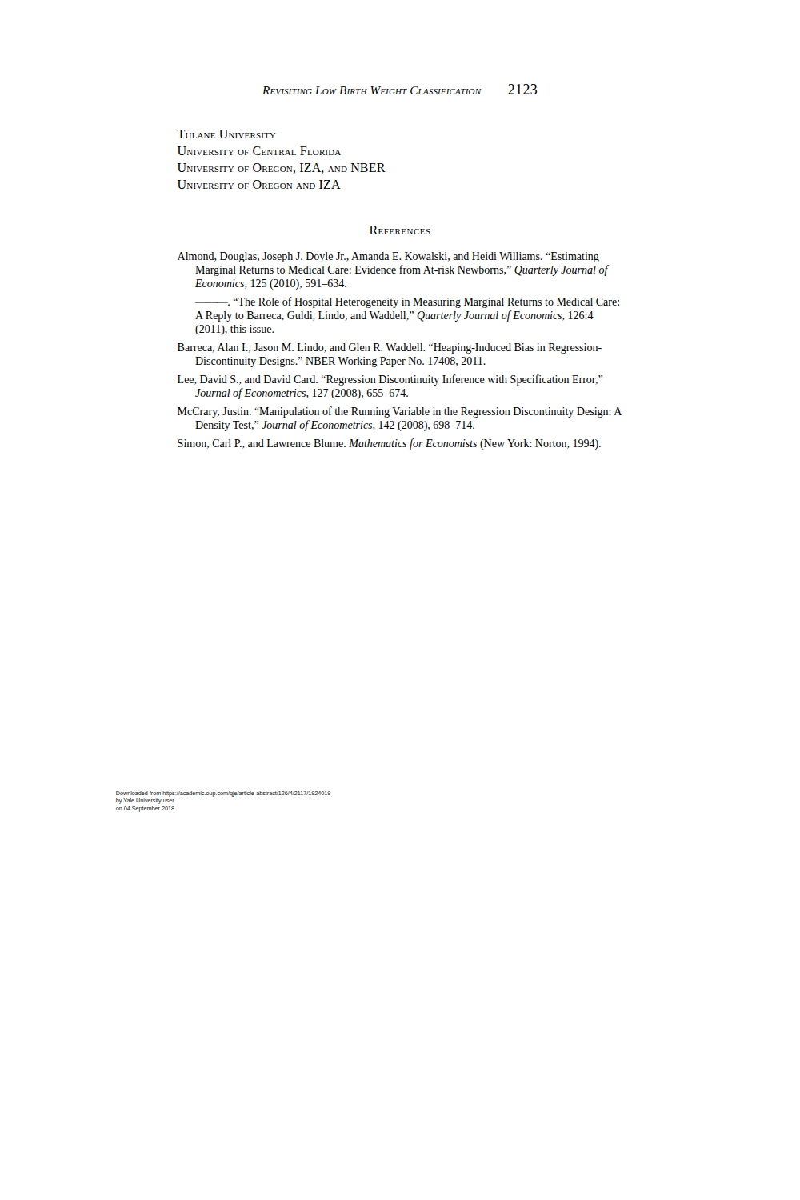Revisiting Low Birth Weight Classification 2123
Tulane University
University of Central Florida
University of Oregon, IZA, and NBER
University of Oregon and IZA
References
Almond, Douglas, Joseph J. Doyle Jr., Amanda E. Kowalski, and Heidi Williams. “Estimating Marginal Returns to Medical Care: Evidence from At-risk Newborns,” Quarterly Journal of Economics, 125 (2010), 591–634.
———. “The Role of Hospital Heterogeneity in Measuring Marginal Returns to Medical Care: A Reply to Barreca, Guldi, Lindo, and Waddell,” Quarterly Journal of Economics, 126:4 (2011), this issue.
Barreca, Alan I., Jason M. Lindo, and Glen R. Waddell. “Heaping-Induced Bias in Regression-Discontinuity Designs.” NBER Working Paper No. 17408, 2011.
Lee, David S., and David Card. “Regression Discontinuity Inference with Specification Error,” Journal of Econometrics, 127 (2008), 655–674.
McCrary, Justin. “Manipulation of the Running Variable in the Regression Discontinuity Design: A Density Test,” Journal of Econometrics, 142 (2008), 698–714.
Simon, Carl P., and Lawrence Blume. Mathematics for Economists (New York: Norton, 1994).
Downloaded from https://academic.oup.com/qje/article-abstract/126/4/2117/1924019
by Yale University user
on 04 September 2018